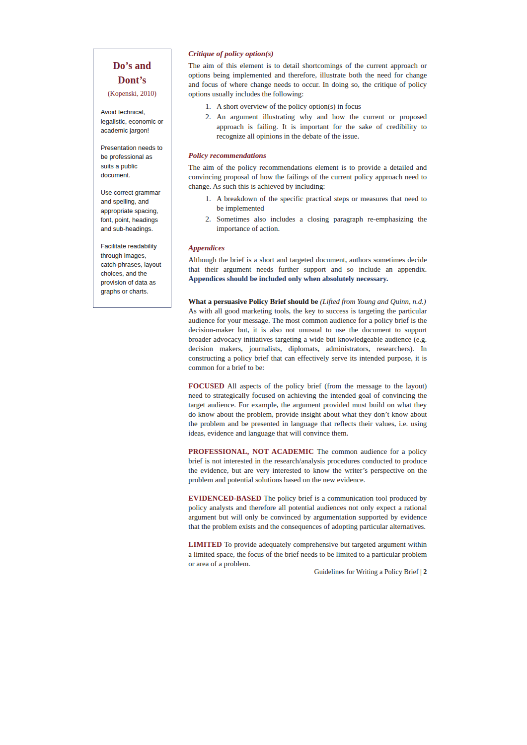Do’s and Dont’s
(Kopenski, 2010)
Avoid technical, legalistic, economic or academic jargon!
Presentation needs to be professional as suits a public document.
Use correct grammar and spelling, and appropriate spacing, font, point, headings and sub-headings.
Facilitate readability through images, catch-phrases, layout choices, and the provision of data as graphs or charts.
Critique of policy option(s)
The aim of this element is to detail shortcomings of the current approach or options being implemented and therefore, illustrate both the need for change and focus of where change needs to occur. In doing so, the critique of policy options usually includes the following:
A short overview of the policy option(s) in focus
An argument illustrating why and how the current or proposed approach is failing. It is important for the sake of credibility to recognize all opinions in the debate of the issue.
Policy recommendations
The aim of the policy recommendations element is to provide a detailed and convincing proposal of how the failings of the current policy approach need to change. As such this is achieved by including:
A breakdown of the specific practical steps or measures that need to be implemented
Sometimes also includes a closing paragraph re-emphasizing the importance of action.
Appendices
Although the brief is a short and targeted document, authors sometimes decide that their argument needs further support and so include an appendix. Appendices should be included only when absolutely necessary.
What a persuasive Policy Brief should be (Lifted from Young and Quinn, n.d.)
As with all good marketing tools, the key to success is targeting the particular audience for your message. The most common audience for a policy brief is the decision-maker but, it is also not unusual to use the document to support broader advocacy initiatives targeting a wide but knowledgeable audience (e.g. decision makers, journalists, diplomats, administrators, researchers). In constructing a policy brief that can effectively serve its intended purpose, it is common for a brief to be:
FOCUSED All aspects of the policy brief (from the message to the layout) need to strategically focused on achieving the intended goal of convincing the target audience. For example, the argument provided must build on what they do know about the problem, provide insight about what they don’t know about the problem and be presented in language that reflects their values, i.e. using ideas, evidence and language that will convince them.
PROFESSIONAL, NOT ACADEMIC The common audience for a policy brief is not interested in the research/analysis procedures conducted to produce the evidence, but are very interested to know the writer’s perspective on the problem and potential solutions based on the new evidence.
EVIDENCED-BASED The policy brief is a communication tool produced by policy analysts and therefore all potential audiences not only expect a rational argument but will only be convinced by argumentation supported by evidence that the problem exists and the consequences of adopting particular alternatives.
LIMITED To provide adequately comprehensive but targeted argument within a limited space, the focus of the brief needs to be limited to a particular problem or area of a problem.
Guidelines for Writing a Policy Brief | 2